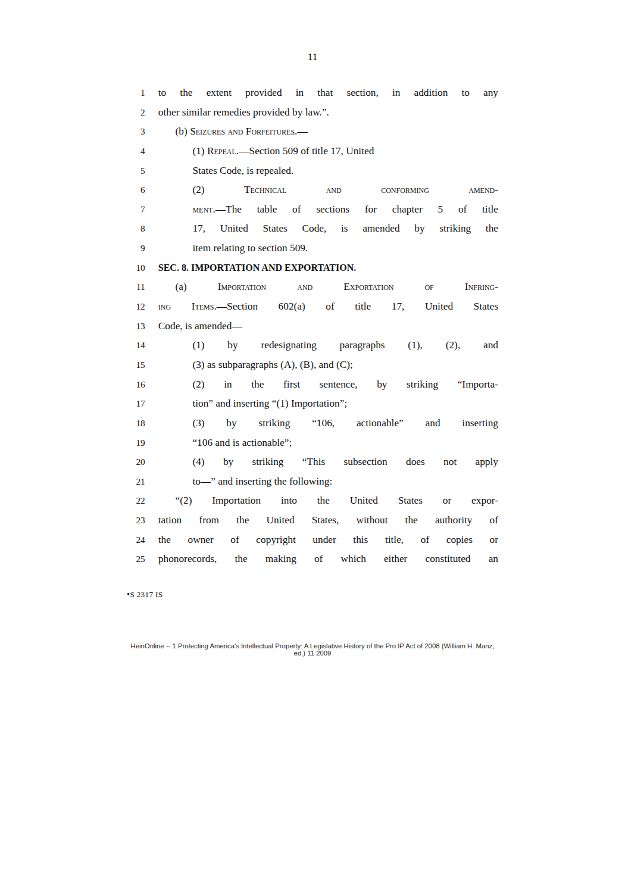11
to the extent provided in that section, in addition to any
other similar remedies provided by law.”.
(b) Seizures and Forfeitures.—
(1) Repeal.—Section 509 of title 17, United
States Code, is repealed.
(2) Technical and conforming amend-
ment.—The table of sections for chapter 5 of title
17, United States Code, is amended by striking the
item relating to section 509.
SEC. 8. IMPORTATION AND EXPORTATION.
(a) Importation and Exportation of Infring-
ing Items.—Section 602(a) of title 17, United States
Code, is amended—
(1) by redesignating paragraphs (1), (2), and
(3) as subparagraphs (A), (B), and (C);
(2) in the first sentence, by striking “Importa-
tion” and inserting “(1) Importation”;
(3) by striking “106, actionable” and inserting
“106 and is actionable”;
(4) by striking “This subsection does not apply
to—” and inserting the following:
“(2) Importation into the United States or expor-
tation from the United States, without the authority of
the owner of copyright under this title, of copies or
phonorecords, the making of which either constituted an
•S 2317 IS
HeinOnline -- 1 Protecting America's Intellectual Property: A Legislative History of the Pro IP Act of 2008 (William H. Manz, ed.) 11 2009